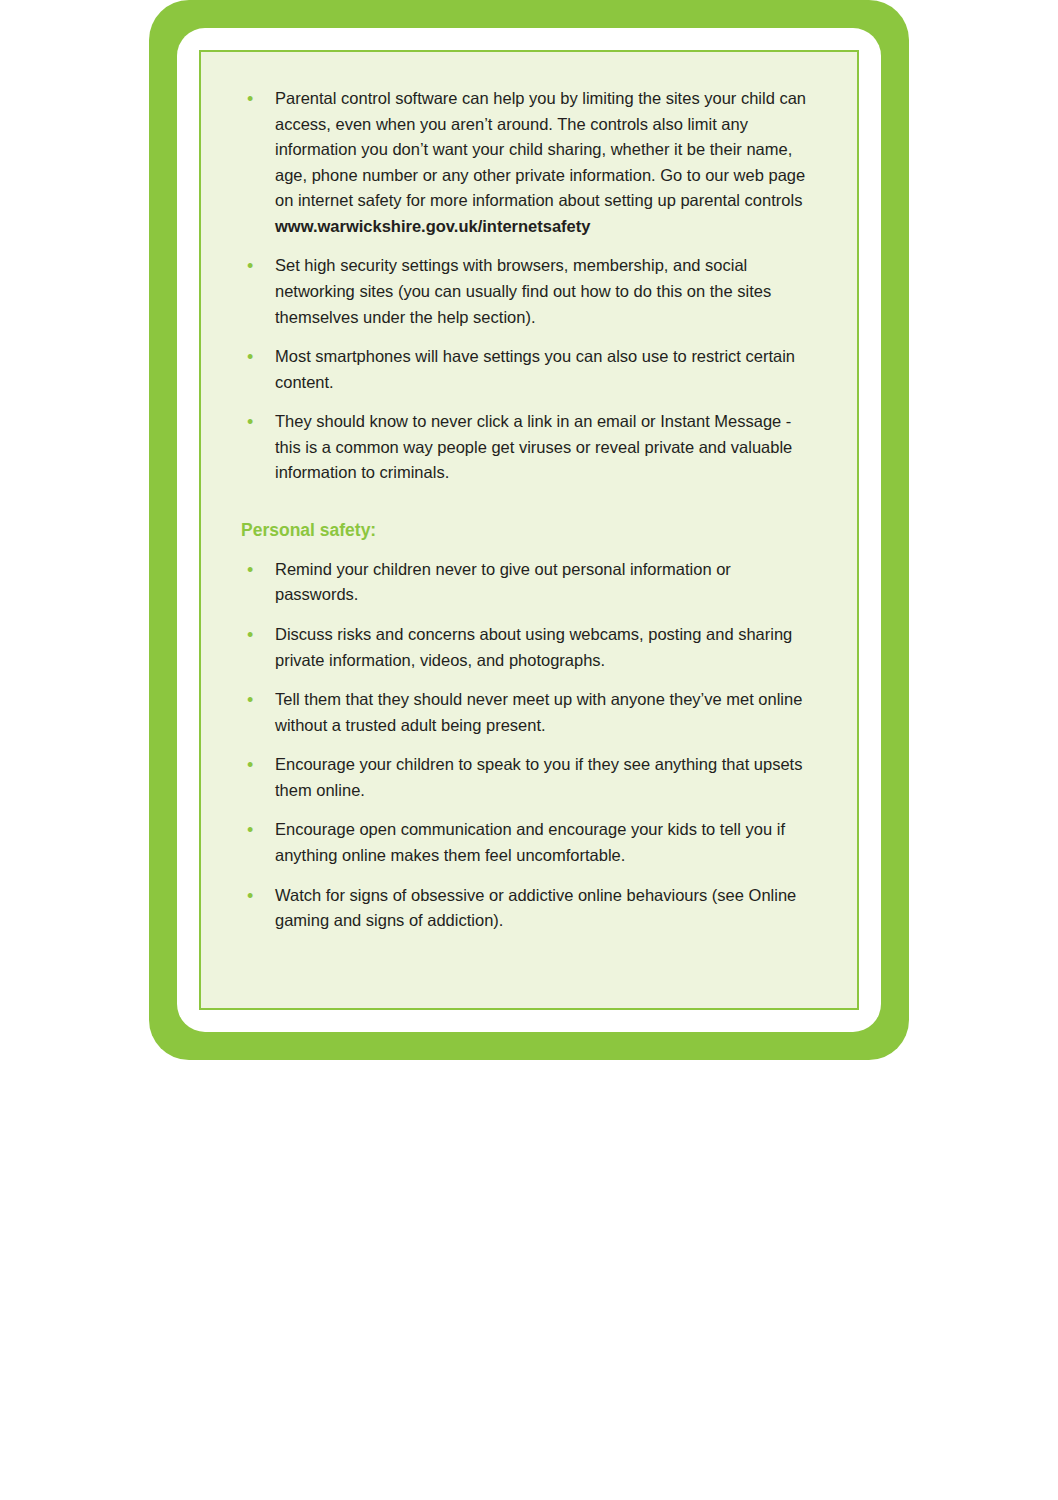Parental control software can help you by limiting the sites your child can access, even when you aren’t around. The controls also limit any information you don’t want your child sharing, whether it be their name, age, phone number or any other private information. Go to our web page on internet safety for more information about setting up parental controls www.warwickshire.gov.uk/internetsafety
Set high security settings with browsers, membership, and social networking sites (you can usually find out how to do this on the sites themselves under the help section).
Most smartphones will have settings you can also use to restrict certain content.
They should know to never click a link in an email or Instant Message - this is a common way people get viruses or reveal private and valuable information to criminals.
Personal safety:
Remind your children never to give out personal information or passwords.
Discuss risks and concerns about using webcams, posting and sharing private information, videos, and photographs.
Tell them that they should never meet up with anyone they’ve met online without a trusted adult being present.
Encourage your children to speak to you if they see anything that upsets them online.
Encourage open communication and encourage your kids to tell you if anything online makes them feel uncomfortable.
Watch for signs of obsessive or addictive online behaviours (see Online gaming and signs of addiction).